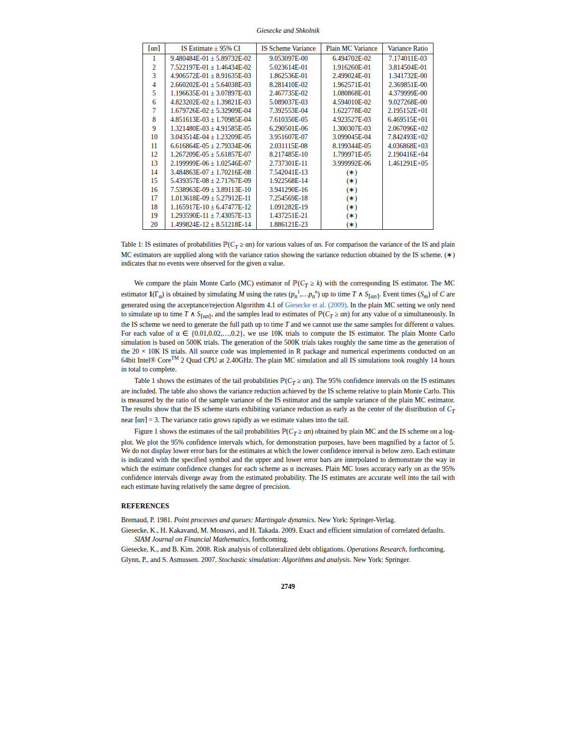Giesecke and Shkolnik
| ⌈α n ⌉ | IS Estimate ± 95% CI | IS Scheme Variance | Plain MC Variance | Variance Ratio |
| --- | --- | --- | --- | --- |
| 1 | 9.480484E-01 ± 5.89732E-02 | 9.053097E-00 | 6.494702E-02 | 7.174011E-03 |
| 2 | 7.522197E-01 ± 1.46434E-02 | 5.023614E-01 | 1.916260E-01 | 3.814504E-01 |
| 3 | 4.906572E-01 ± 8.91635E-03 | 1.862536E-01 | 2.499024E-01 | 1.341732E-00 |
| 4 | 2.660202E-01 ± 5.64038E-03 | 8.281410E-02 | 1.962571E-01 | 2.369851E-00 |
| 5 | 1.196635E-01 ± 3.07897E-03 | 2.467735E-02 | 1.080868E-01 | 4.379999E-00 |
| 6 | 4.823202E-02 ± 1.39821E-03 | 5.089037E-03 | 4.594010E-02 | 9.027268E-00 |
| 7 | 1.679726E-02 ± 5.32909E-04 | 7.392553E-04 | 1.622778E-02 | 2.195152E+01 |
| 8 | 4.851613E-03 ± 1.70985E-04 | 7.610350E-05 | 4.923527E-03 | 6.469515E+01 |
| 9 | 1.321480E-03 ± 4.91585E-05 | 6.290501E-06 | 1.300307E-03 | 2.067096E+02 |
| 10 | 3.043514E-04 ± 1.23209E-05 | 3.951607E-07 | 3.099045E-04 | 7.842493E+02 |
| 11 | 6.616864E-05 ± 2.79334E-06 | 2.031115E-08 | 8.199344E-05 | 4.036868E+03 |
| 12 | 1.267209E-05 ± 5.61857E-07 | 8.217485E-10 | 1.799971E-05 | 2.190416E+04 |
| 13 | 2.199999E-06 ± 1.02546E-07 | 2.737301E-11 | 3.999992E-06 | 1.461291E+05 |
| 14 | 3.484863E-07 ± 1.70216E-08 | 7.542041E-13 | (∗) | |
| 15 | 5.439357E-08 ± 2.71767E-09 | 1.922568E-14 | (∗) | |
| 16 | 7.538963E-09 ± 3.89113E-10 | 3.941290E-16 | (∗) | |
| 17 | 1.013618E-09 ± 5.27912E-11 | 7.254569E-18 | (∗) | |
| 18 | 1.165917E-10 ± 6.47477E-12 | 1.091282E-19 | (∗) | |
| 19 | 1.293590E-11 ± 7.43057E-13 | 1.437251E-21 | (∗) | |
| 20 | 1.499824E-12 ± 8.51218E-14 | 1.886121E-23 | (∗) | |
Table 1: IS estimates of probabilities ℙ(CT ≥ αn) for various values of αn. For comparison the variance of the IS and plain MC estimators are supplied along with the variance ratios showing the variance reduction obtained by the IS scheme. (∗) indicates that no events were observed for the given α value.
We compare the plain Monte Carlo (MC) estimator of ℙ(CT ≥ k) with the corresponding IS estimator. The MC estimator 1(Γα) is obtained by simulating M using the rates (pn1,…pnn) up to time T ∧ S⌈αn⌉. Event times (Sm) of C are generated using the acceptance/rejection Algorithm 4.1 of Giesecke et al. (2009). In the plain MC setting we only need to simulate up to time T ∧ S⌈αn⌉, and the samples lead to estimates of ℙ(CT ≥ αn) for any value of α simultaneously. In the IS scheme we need to generate the full path up to time T and we cannot use the same samples for different α values. For each value of α ∈ {0.01,0.02,…,0.2}, we use 10K trials to compute the IS estimator. The plain Monte Carlo simulation is based on 500K trials. The generation of the 500K trials takes roughly the same time as the generation of the 20 × 10K IS trials. All source code was implemented in R package and numerical experiments conducted on an 64bit Intel® CoreTM 2 Quad CPU at 2.40GHz. The plain MC simulation and all IS simulations took roughly 14 hours in total to complete.
Table 1 shows the estimates of the tail probabilities ℙ(CT ≥ αn). The 95% confidence intervals on the IS estimates are included. The table also shows the variance reduction achieved by the IS scheme relative to plain Monte Carlo. This is measured by the ratio of the sample variance of the IS estimator and the sample variance of the plain MC estimator. The results show that the IS scheme starts exhibiting variance reduction as early as the center of the distribution of CT near ⌈αn⌉ = 3. The variance ratio grows rapidly as we estimate values into the tail.
Figure 1 shows the estimates of the tail probabilities ℙ(CT ≥ αn) obtained by plain MC and the IS scheme on a log-plot. We plot the 95% confidence intervals which, for demonstration purposes, have been magnified by a factor of 5. We do not display lower error bars for the estimates at which the lower confidence interval is below zero. Each estimate is indicated with the specified symbol and the upper and lower error bars are interpolated to demonstrate the way in which the estimate confidence changes for each scheme as α increases. Plain MC loses accuracy early on as the 95% confidence intervals diverge away from the estimated probability. The IS estimates are accurate well into the tail with each estimate having relatively the same degree of precision.
REFERENCES
Bremaud, P. 1981. Point processes and queues: Martingale dynamics. New York: Springer-Verlag.
Giesecke, K., H. Kakavand, M. Mousavi, and H. Takada. 2009. Exact and efficient simulation of correlated defaults. SIAM Journal on Financial Mathematics, forthcoming.
Giesecke, K., and B. Kim. 2008. Risk analysis of collateralized debt obligations. Operations Research, forthcoming.
Glynn, P., and S. Asmussen. 2007. Stochastic simulation: Algorithms and analysis. New York: Springer.
2749